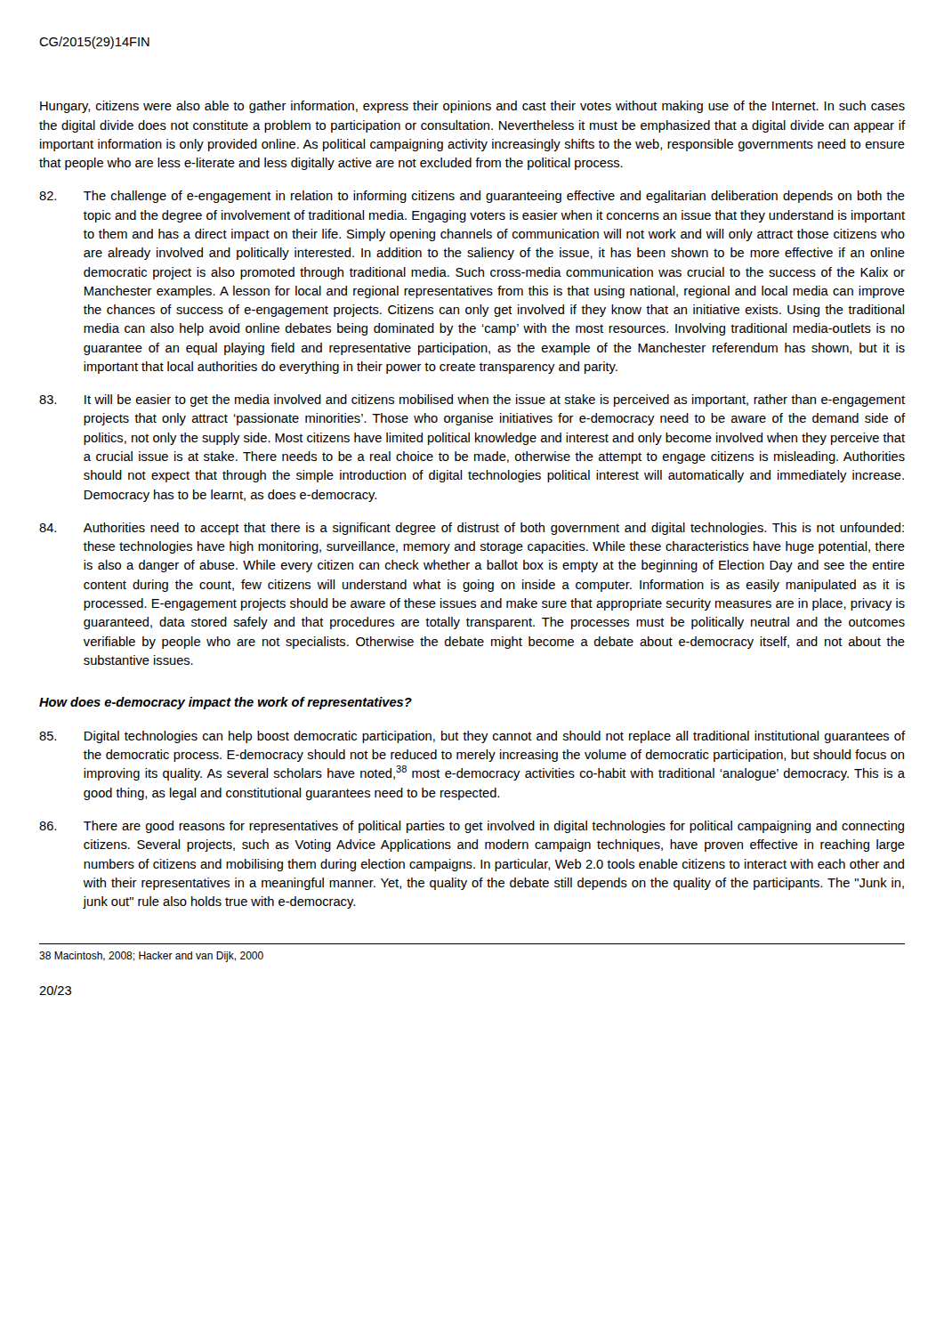CG/2015(29)14FIN
Hungary, citizens were also able to gather information, express their opinions and cast their votes without making use of the Internet. In such cases the digital divide does not constitute a problem to participation or consultation. Nevertheless it must be emphasized that a digital divide can appear if important information is only provided online. As political campaigning activity increasingly shifts to the web, responsible governments need to ensure that people who are less e-literate and less digitally active are not excluded from the political process.
82.
The challenge of e-engagement in relation to informing citizens and guaranteeing effective and egalitarian deliberation depends on both the topic and the degree of involvement of traditional media. Engaging voters is easier when it concerns an issue that they understand is important to them and has a direct impact on their life. Simply opening channels of communication will not work and will only attract those citizens who are already involved and politically interested. In addition to the saliency of the issue, it has been shown to be more effective if an online democratic project is also promoted through traditional media. Such cross-media communication was crucial to the success of the Kalix or Manchester examples. A lesson for local and regional representatives from this is that using national, regional and local media can improve the chances of success of e-engagement projects. Citizens can only get involved if they know that an initiative exists. Using the traditional media can also help avoid online debates being dominated by the ‘camp’ with the most resources. Involving traditional media-outlets is no guarantee of an equal playing field and representative participation, as the example of the Manchester referendum has shown, but it is important that local authorities do everything in their power to create transparency and parity.
83.
It will be easier to get the media involved and citizens mobilised when the issue at stake is perceived as important, rather than e-engagement projects that only attract ‘passionate minorities’. Those who organise initiatives for e-democracy need to be aware of the demand side of politics, not only the supply side. Most citizens have limited political knowledge and interest and only become involved when they perceive that a crucial issue is at stake. There needs to be a real choice to be made, otherwise the attempt to engage citizens is misleading. Authorities should not expect that through the simple introduction of digital technologies political interest will automatically and immediately increase. Democracy has to be learnt, as does e-democracy.
84.
Authorities need to accept that there is a significant degree of distrust of both government and digital technologies. This is not unfounded: these technologies have high monitoring, surveillance, memory and storage capacities. While these characteristics have huge potential, there is also a danger of abuse. While every citizen can check whether a ballot box is empty at the beginning of Election Day and see the entire content during the count, few citizens will understand what is going on inside a computer. Information is as easily manipulated as it is processed. E-engagement projects should be aware of these issues and make sure that appropriate security measures are in place, privacy is guaranteed, data stored safely and that procedures are totally transparent. The processes must be politically neutral and the outcomes verifiable by people who are not specialists. Otherwise the debate might become a debate about e-democracy itself, and not about the substantive issues.
How does e-democracy impact the work of representatives?
85.
Digital technologies can help boost democratic participation, but they cannot and should not replace all traditional institutional guarantees of the democratic process. E-democracy should not be reduced to merely increasing the volume of democratic participation, but should focus on improving its quality. As several scholars have noted,38 most e-democracy activities co-habit with traditional ‘analogue’ democracy. This is a good thing, as legal and constitutional guarantees need to be respected.
86.
There are good reasons for representatives of political parties to get involved in digital technologies for political campaigning and connecting citizens. Several projects, such as Voting Advice Applications and modern campaign techniques, have proven effective in reaching large numbers of citizens and mobilising them during election campaigns. In particular, Web 2.0 tools enable citizens to interact with each other and with their representatives in a meaningful manner. Yet, the quality of the debate still depends on the quality of the participants. The "Junk in, junk out" rule also holds true with e-democracy.
38 Macintosh, 2008; Hacker and van Dijk, 2000
20/23